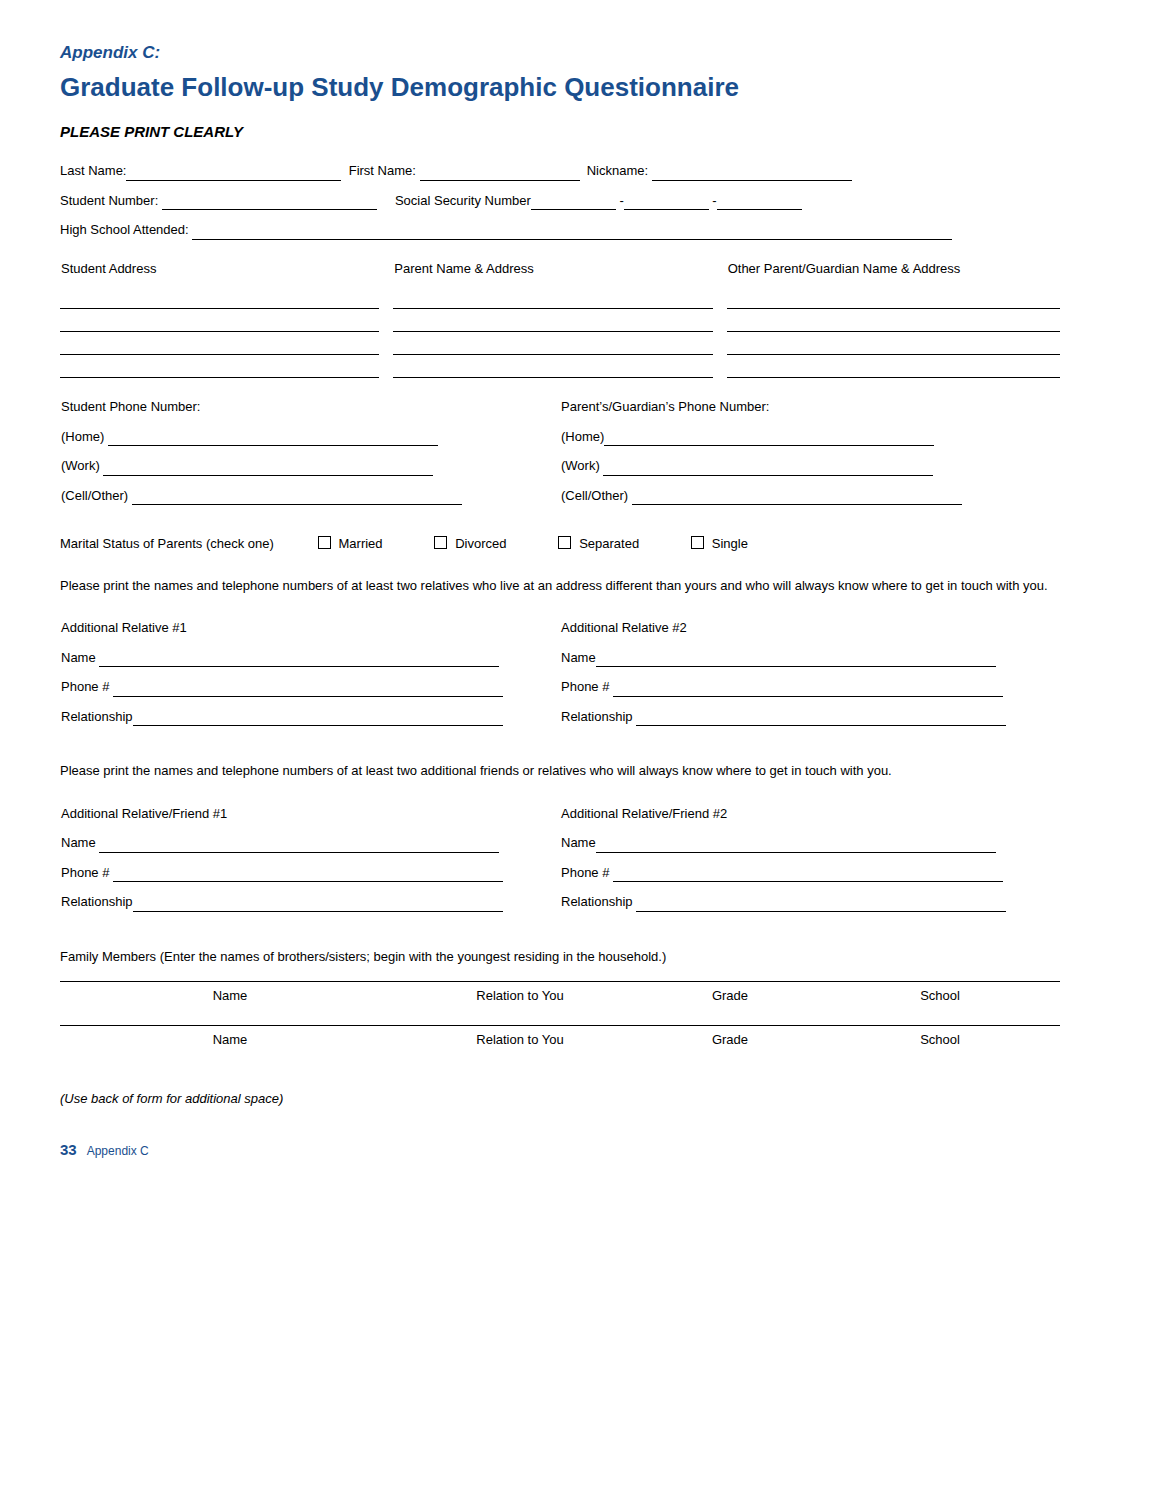Appendix C:
Graduate Follow-up Study Demographic Questionnaire
PLEASE PRINT CLEARLY
Last Name: First Name: Nickname:
Student Number: Social Security Number - -
High School Attended:
| Student Address | Parent Name & Address | Other Parent/Guardian Name & Address |
| --- | --- | --- |
| Student Phone Number: (Home) (Work) (Cell/Other) | Parent’s/Guardian’s Phone Number: (Home) (Work) (Cell/Other) |
Marital Status of Parents (check one) Married Divorced Separated Single
Please print the names and telephone numbers of at least two relatives who live at an address different than yours and who will always know where to get in touch with you.
| Additional Relative #1 Name Phone # Relationship | Additional Relative #2 Name Phone # Relationship |
Please print the names and telephone numbers of at least two additional friends or relatives who will always know where to get in touch with you.
| Additional Relative/Friend #1 Name Phone # Relationship | Additional Relative/Friend #2 Name Phone # Relationship |
Family Members (Enter the names of brothers/sisters; begin with the youngest residing in the household.)
| Name | Relation to You | Grade | School |
| Name | Relation to You | Grade | School |
(Use back of form for additional space)
33 Appendix C